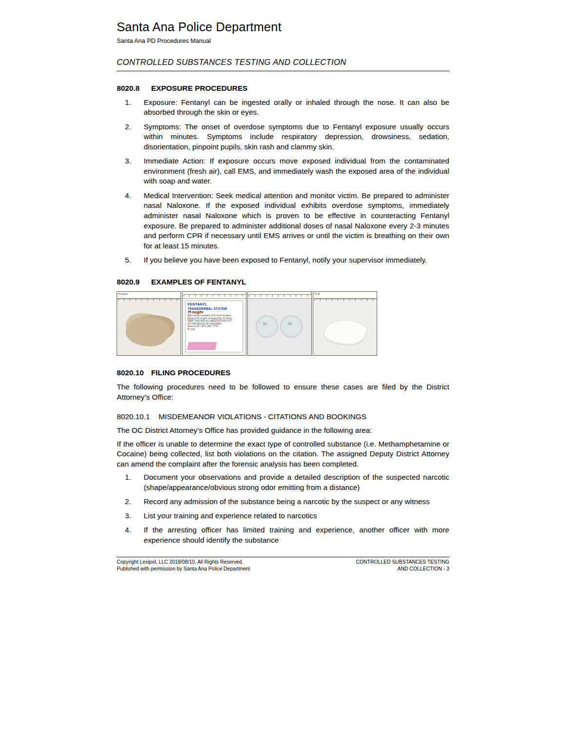Santa Ana Police Department
Santa Ana PD Procedures Manual
CONTROLLED SUBSTANCES TESTING AND COLLECTION
8020.8 EXPOSURE PROCEDURES
Exposure: Fentanyl can be ingested orally or inhaled through the nose. It can also be absorbed through the skin or eyes.
Symptoms: The onset of overdose symptoms due to Fentanyl exposure usually occurs within minutes. Symptoms include respiratory depression, drowsiness, sedation, disorientation, pinpoint pupils, skin rash and clammy skin.
Immediate Action: If exposure occurs move exposed individual from the contaminated environment (fresh air), call EMS, and immediately wash the exposed area of the individual with soap and water.
Medical Intervention: Seek medical attention and monitor victim. Be prepared to administer nasal Naloxone. If the exposed individual exhibits overdose symptoms, immediately administer nasal Naloxone which is proven to be effective in counteracting Fentanyl exposure. Be prepared to administer additional doses of nasal Naloxone every 2-3 minutes and perform CPR if necessary until EMS arrives or until the victim is breathing on their own for at least 15 minutes.
If you believe you have been exposed to Fentanyl, notify your supervisor immediately.
8020.9 EXAMPLES OF FENTANYL
Inches
FENTANYL
TRANSDERMAL SYSTEM
75 mcg/hr
Each system contains 12.6 mg of fentanyl.
Delivers 75 mcg/hr of fentanyl for 72 hours.
KEEP THIS AND ALL MEDICATIONS OUT
OF THE REACH OF CHILDREN.
Store at 20°–25°C (68°–77°F).
Rx only
M
30
ICS
8020.10 FILING PROCEDURES
The following procedures need to be followed to ensure these cases are filed by the District Attorney’s Office:
8020.10.1 MISDEMEANOR VIOLATIONS - CITATIONS AND BOOKINGS
The OC District Attorney’s Office has provided guidance in the following area:
If the officer is unable to determine the exact type of controlled substance (i.e. Methamphetamine or Cocaine) being collected, list both violations on the citation. The assigned Deputy District Attorney can amend the complaint after the forensic analysis has been completed.
Document your observations and provide a detailed description of the suspected narcotic (shape/appearance/obvious strong odor emitting from a distance)
Record any admission of the substance being a narcotic by the suspect or any witness
List your training and experience related to narcotics
If the arresting officer has limited training and experience, another officer with more experience should identify the substance
Copyright Lexipol, LLC 2018/08/10, All Rights Reserved.
Published with permission by Santa Ana Police Department
CONTROLLED SUBSTANCES TESTING
AND COLLECTION - 3